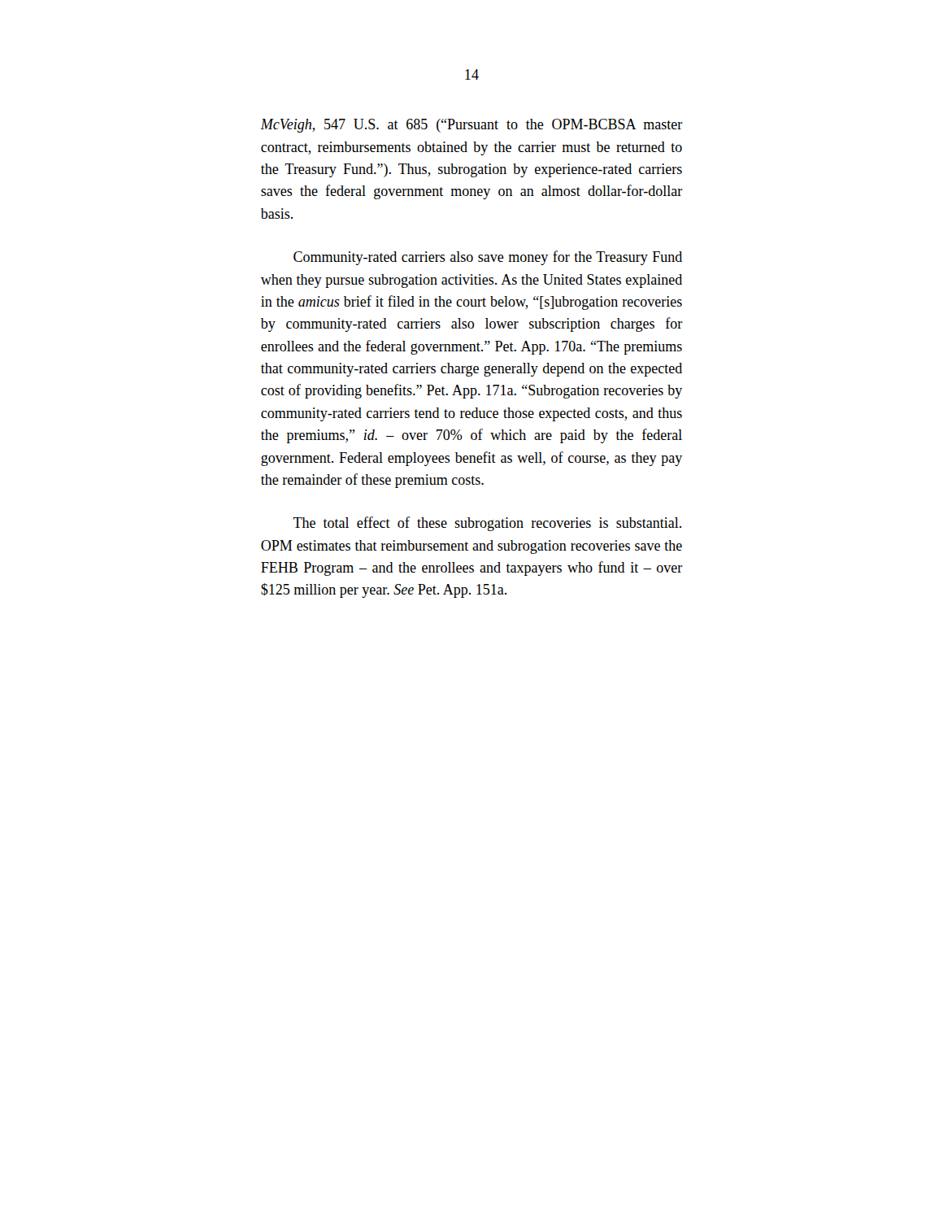14
McVeigh, 547 U.S. at 685 (“Pursuant to the OPM-BCBSA master contract, reimbursements obtained by the carrier must be returned to the Treasury Fund.”). Thus, subrogation by experience-rated carriers saves the federal government money on an almost dollar-for-dollar basis.
Community-rated carriers also save money for the Treasury Fund when they pursue subrogation activities. As the United States explained in the amicus brief it filed in the court below, “[s]ubrogation recoveries by community-rated carriers also lower subscription charges for enrollees and the federal government.” Pet. App. 170a. “The premiums that community-rated carriers charge generally depend on the expected cost of providing benefits.” Pet. App. 171a. “Subrogation recoveries by community-rated carriers tend to reduce those expected costs, and thus the premiums,” id. – over 70% of which are paid by the federal government. Federal employees benefit as well, of course, as they pay the remainder of these premium costs.
The total effect of these subrogation recoveries is substantial. OPM estimates that reimbursement and subrogation recoveries save the FEHB Program – and the enrollees and taxpayers who fund it – over $125 million per year. See Pet. App. 151a.